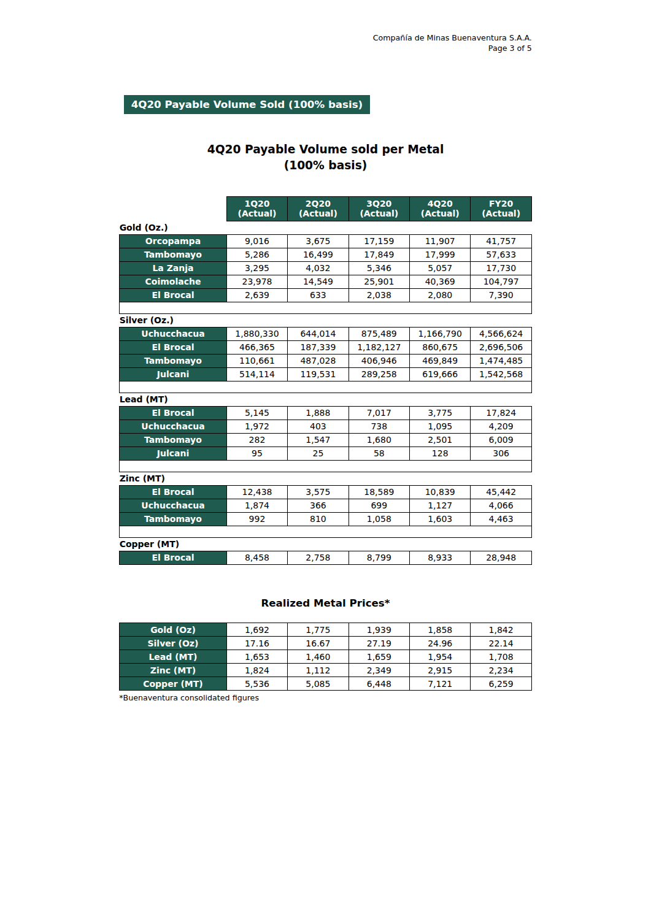Compañía de Minas Buenaventura S.A.A.
Page 3 of 5
4Q20 Payable Volume Sold (100% basis)
4Q20 Payable Volume sold per Metal
(100% basis)
| | 1Q20 (Actual) | 2Q20 (Actual) | 3Q20 (Actual) | 4Q20 (Actual) | FY20 (Actual) |
| --- | --- | --- | --- | --- | --- |
| Gold (Oz.) | | | | | |
| Orcopampa | 9,016 | 3,675 | 17,159 | 11,907 | 41,757 |
| Tambomayo | 5,286 | 16,499 | 17,849 | 17,999 | 57,633 |
| La Zanja | 3,295 | 4,032 | 5,346 | 5,057 | 17,730 |
| Coimolache | 23,978 | 14,549 | 25,901 | 40,369 | 104,797 |
| El Brocal | 2,639 | 633 | 2,038 | 2,080 | 7,390 |
| Silver (Oz.) | | | | | |
| Uchucchacua | 1,880,330 | 644,014 | 875,489 | 1,166,790 | 4,566,624 |
| El Brocal | 466,365 | 187,339 | 1,182,127 | 860,675 | 2,696,506 |
| Tambomayo | 110,661 | 487,028 | 406,946 | 469,849 | 1,474,485 |
| Julcani | 514,114 | 119,531 | 289,258 | 619,666 | 1,542,568 |
| Lead (MT) | | | | | |
| El Brocal | 5,145 | 1,888 | 7,017 | 3,775 | 17,824 |
| Uchucchacua | 1,972 | 403 | 738 | 1,095 | 4,209 |
| Tambomayo | 282 | 1,547 | 1,680 | 2,501 | 6,009 |
| Julcani | 95 | 25 | 58 | 128 | 306 |
| Zinc (MT) | | | | | |
| El Brocal | 12,438 | 3,575 | 18,589 | 10,839 | 45,442 |
| Uchucchacua | 1,874 | 366 | 699 | 1,127 | 4,066 |
| Tambomayo | 992 | 810 | 1,058 | 1,603 | 4,463 |
| Copper (MT) | | | | | |
| El Brocal | 8,458 | 2,758 | 8,799 | 8,933 | 28,948 |
Realized Metal Prices*
| Gold (Oz) | 1,692 | 1,775 | 1,939 | 1,858 | 1,842 |
| Silver (Oz) | 17.16 | 16.67 | 27.19 | 24.96 | 22.14 |
| Lead (MT) | 1,653 | 1,460 | 1,659 | 1,954 | 1,708 |
| Zinc (MT) | 1,824 | 1,112 | 2,349 | 2,915 | 2,234 |
| Copper (MT) | 5,536 | 5,085 | 6,448 | 7,121 | 6,259 |
*Buenaventura consolidated figures